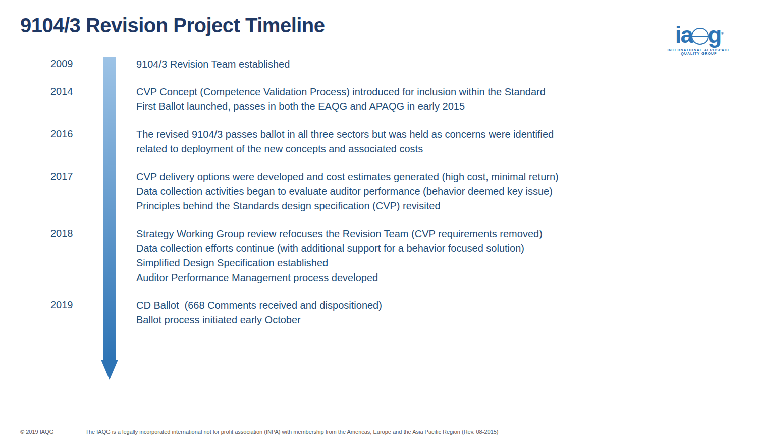9104/3 Revision Project Timeline
ia g®
INTERNATIONAL AEROSPACE
QUALITY GROUP
2009
9104/3 Revision Team established
2014
CVP Concept (Competence Validation Process) introduced for inclusion within the Standard
First Ballot launched, passes in both the EAQG and APAQG in early 2015
2016
The revised 9104/3 passes ballot in all three sectors but was held as concerns were identified
related to deployment of the new concepts and associated costs
2017
CVP delivery options were developed and cost estimates generated (high cost, minimal return)
Data collection activities began to evaluate auditor performance (behavior deemed key issue)
Principles behind the Standards design specification (CVP) revisited
2018
Strategy Working Group review refocuses the Revision Team (CVP requirements removed)
Data collection efforts continue (with additional support for a behavior focused solution)
Simplified Design Specification established
Auditor Performance Management process developed
2019
CD Ballot (668 Comments received and dispositioned)
Ballot process initiated early October
© 2019 IAQG The IAQG is a legally incorporated international not for profit association (INPA) with membership from the Americas, Europe and the Asia Pacific Region (Rev. 08-2015)